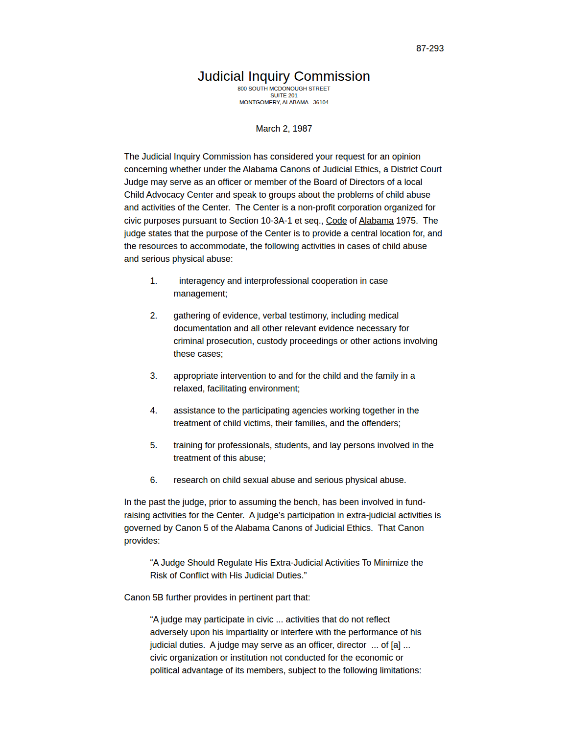87-293
Judicial Inquiry Commission
800 SOUTH MCDONOUGH STREET
SUITE 201
MONTGOMERY, ALABAMA 36104
March 2, 1987
The Judicial Inquiry Commission has considered your request for an opinion concerning whether under the Alabama Canons of Judicial Ethics, a District Court Judge may serve as an officer or member of the Board of Directors of a local Child Advocacy Center and speak to groups about the problems of child abuse and activities of the Center. The Center is a non-profit corporation organized for civic purposes pursuant to Section 10-3A-1 et seq., Code of Alabama 1975. The judge states that the purpose of the Center is to provide a central location for, and the resources to accommodate, the following activities in cases of child abuse and serious physical abuse:
1.
interagency and interprofessional cooperation in case management;
2.
gathering of evidence, verbal testimony, including medical documentation and all other relevant evidence necessary for criminal prosecution, custody proceedings or other actions involving these cases;
3.
appropriate intervention to and for the child and the family in a relaxed, facilitating environment;
4.
assistance to the participating agencies working together in the treatment of child victims, their families, and the offenders;
5.
training for professionals, students, and lay persons involved in the treatment of this abuse;
6.
research on child sexual abuse and serious physical abuse.
In the past the judge, prior to assuming the bench, has been involved in fund-raising activities for the Center. A judge’s participation in extra-judicial activities is governed by Canon 5 of the Alabama Canons of Judicial Ethics. That Canon provides:
“A Judge Should Regulate His Extra-Judicial Activities To Minimize the Risk of Conflict with His Judicial Duties.”
Canon 5B further provides in pertinent part that:
“A judge may participate in civic ... activities that do not reflect adversely upon his impartiality or interfere with the performance of his judicial duties. A judge may serve as an officer, director ... of [a] ... civic organization or institution not conducted for the economic or political advantage of its members, subject to the following limitations: